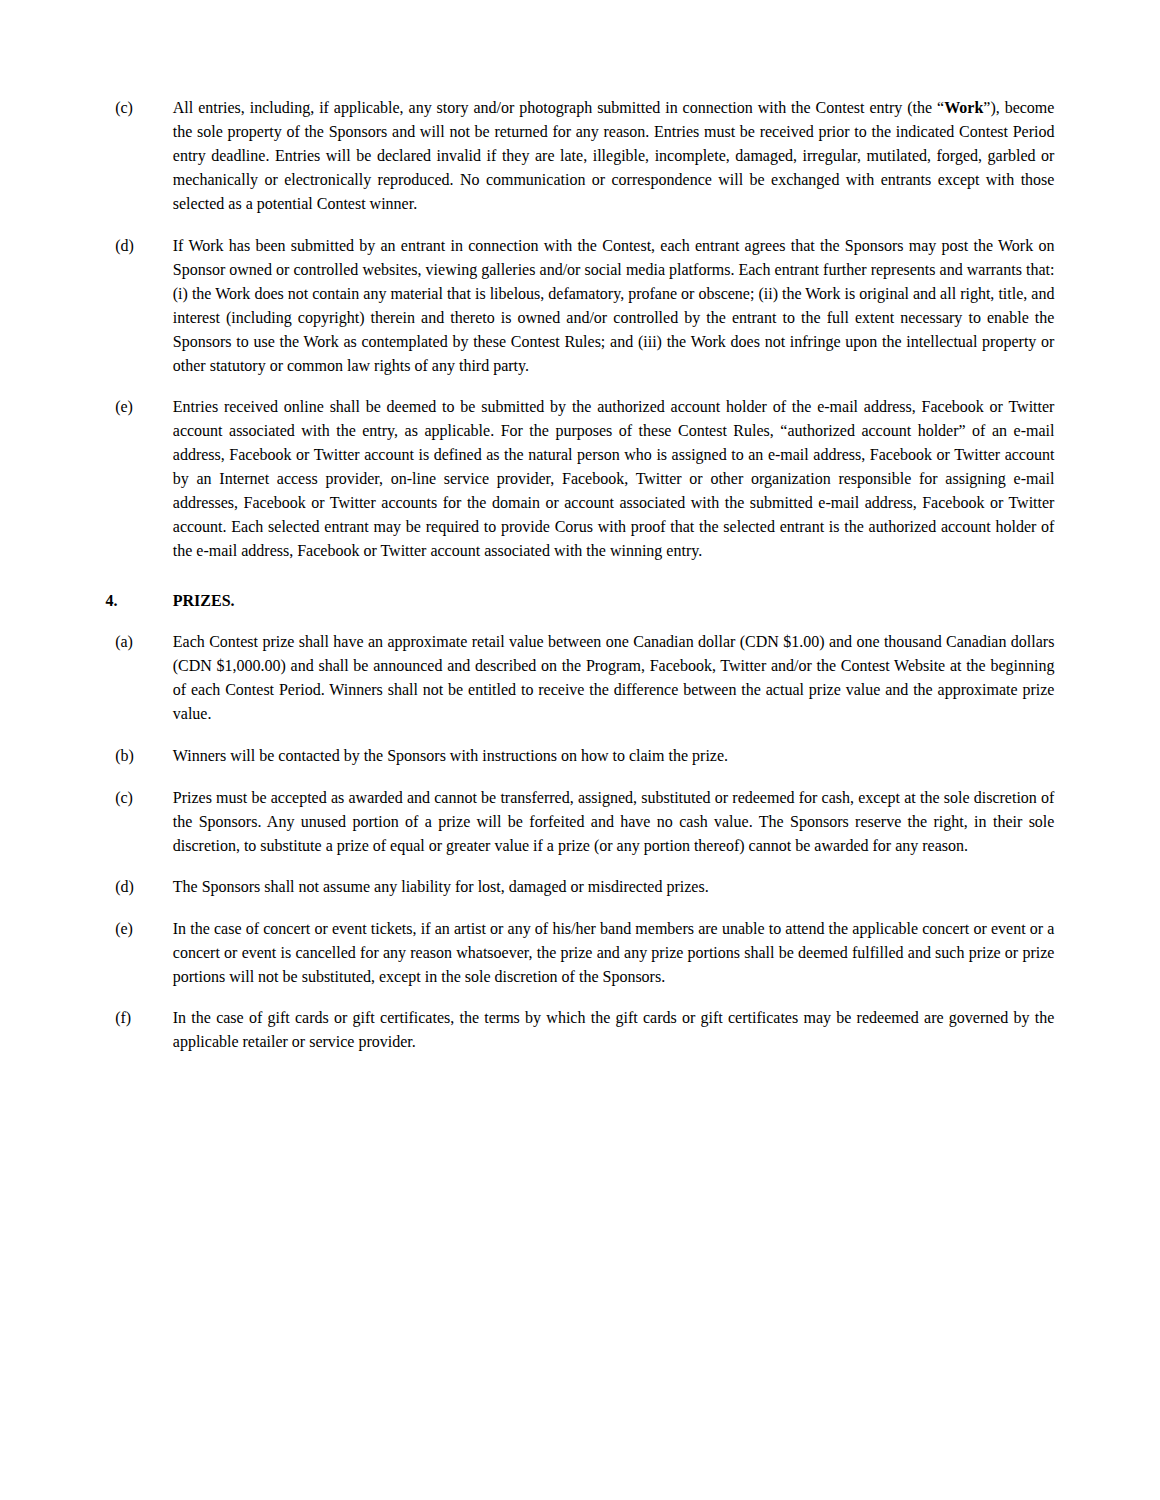(c)
All entries, including, if applicable, any story and/or photograph submitted in connection with the Contest entry (the “Work”), become the sole property of the Sponsors and will not be returned for any reason. Entries must be received prior to the indicated Contest Period entry deadline. Entries will be declared invalid if they are late, illegible, incomplete, damaged, irregular, mutilated, forged, garbled or mechanically or electronically reproduced. No communication or correspondence will be exchanged with entrants except with those selected as a potential Contest winner.
(d)
If Work has been submitted by an entrant in connection with the Contest, each entrant agrees that the Sponsors may post the Work on Sponsor owned or controlled websites, viewing galleries and/or social media platforms. Each entrant further represents and warrants that: (i) the Work does not contain any material that is libelous, defamatory, profane or obscene; (ii) the Work is original and all right, title, and interest (including copyright) therein and thereto is owned and/or controlled by the entrant to the full extent necessary to enable the Sponsors to use the Work as contemplated by these Contest Rules; and (iii) the Work does not infringe upon the intellectual property or other statutory or common law rights of any third party.
(e)
Entries received online shall be deemed to be submitted by the authorized account holder of the e-mail address, Facebook or Twitter account associated with the entry, as applicable. For the purposes of these Contest Rules, “authorized account holder” of an e-mail address, Facebook or Twitter account is defined as the natural person who is assigned to an e-mail address, Facebook or Twitter account by an Internet access provider, on-line service provider, Facebook, Twitter or other organization responsible for assigning e-mail addresses, Facebook or Twitter accounts for the domain or account associated with the submitted e-mail address, Facebook or Twitter account. Each selected entrant may be required to provide Corus with proof that the selected entrant is the authorized account holder of the e-mail address, Facebook or Twitter account associated with the winning entry.
4.
PRIZES.
(a)
Each Contest prize shall have an approximate retail value between one Canadian dollar (CDN $1.00) and one thousand Canadian dollars (CDN $1,000.00) and shall be announced and described on the Program, Facebook, Twitter and/or the Contest Website at the beginning of each Contest Period. Winners shall not be entitled to receive the difference between the actual prize value and the approximate prize value.
(b)
Winners will be contacted by the Sponsors with instructions on how to claim the prize.
(c)
Prizes must be accepted as awarded and cannot be transferred, assigned, substituted or redeemed for cash, except at the sole discretion of the Sponsors. Any unused portion of a prize will be forfeited and have no cash value. The Sponsors reserve the right, in their sole discretion, to substitute a prize of equal or greater value if a prize (or any portion thereof) cannot be awarded for any reason.
(d)
The Sponsors shall not assume any liability for lost, damaged or misdirected prizes.
(e)
In the case of concert or event tickets, if an artist or any of his/her band members are unable to attend the applicable concert or event or a concert or event is cancelled for any reason whatsoever, the prize and any prize portions shall be deemed fulfilled and such prize or prize portions will not be substituted, except in the sole discretion of the Sponsors.
(f)
In the case of gift cards or gift certificates, the terms by which the gift cards or gift certificates may be redeemed are governed by the applicable retailer or service provider.